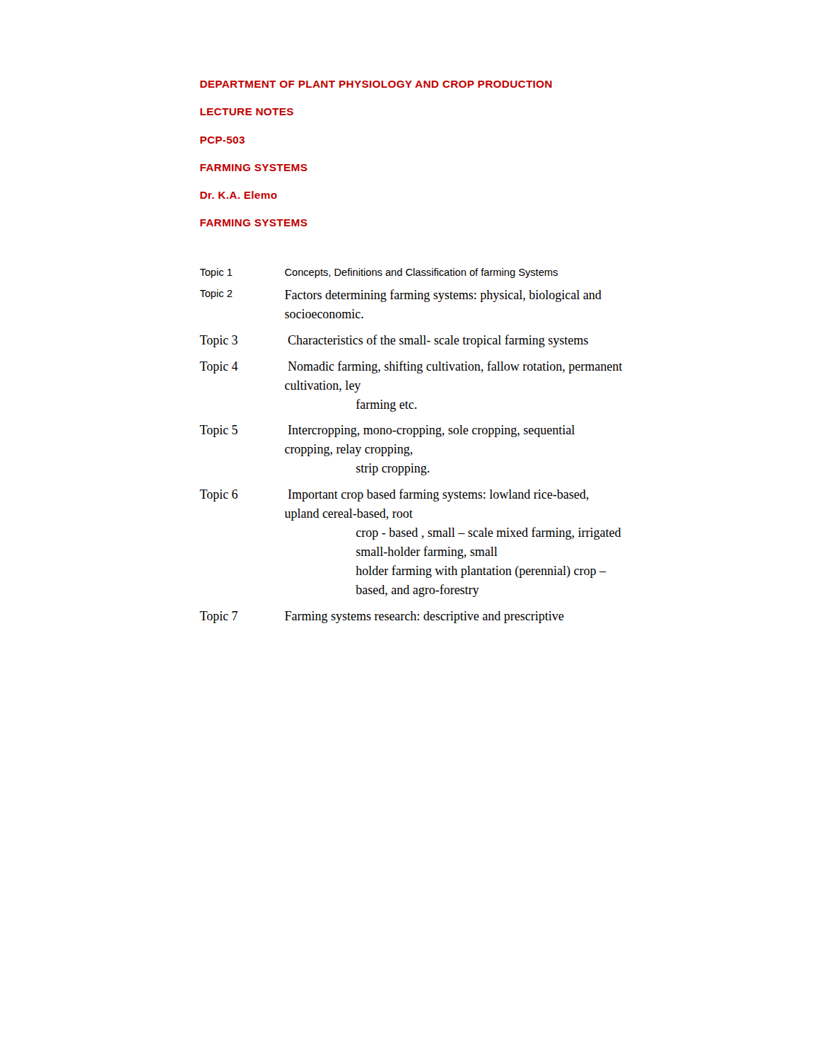DEPARTMENT OF PLANT PHYSIOLOGY AND CROP PRODUCTION
LECTURE NOTES
PCP-503
FARMING SYSTEMS
Dr. K.A. Elemo
FARMING SYSTEMS
| Topic 1 | Concepts, Definitions and Classification of farming Systems |
| Topic 2 | Factors determining farming systems: physical, biological and socioeconomic. |
| Topic 3 | Characteristics of the small- scale tropical farming systems |
| Topic 4 | Nomadic farming, shifting cultivation, fallow rotation, permanent cultivation, ley farming etc. |
| Topic 5 | Intercropping, mono-cropping, sole cropping, sequential cropping, relay cropping, strip cropping. |
| Topic 6 | Important crop based farming systems: lowland rice-based, upland cereal-based, root crop - based , small – scale mixed farming, irrigated small-holder farming, small holder farming with plantation (perennial) crop – based, and agro-forestry |
| Topic 7 | Farming systems research: descriptive and prescriptive |